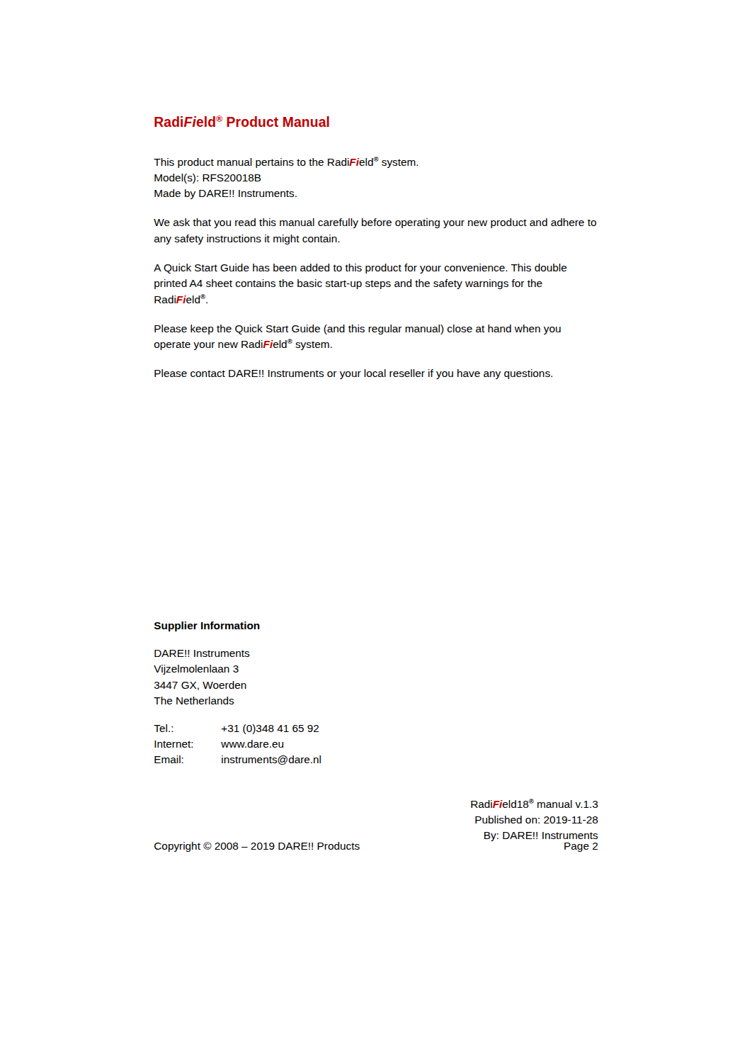RadiField® Product Manual
This product manual pertains to the RadiField® system.
Model(s): RFS20018B
Made by DARE!! Instruments.
We ask that you read this manual carefully before operating your new product and adhere to any safety instructions it might contain.
A Quick Start Guide has been added to this product for your convenience. This double printed A4 sheet contains the basic start-up steps and the safety warnings for the RadiField®.
Please keep the Quick Start Guide (and this regular manual) close at hand when you operate your new RadiField® system.
Please contact DARE!! Instruments or your local reseller if you have any questions.
Supplier Information
DARE!! Instruments
Vijzelmolenlaan 3
3447 GX, Woerden
The Netherlands
| Tel.: | +31 (0)348 41 65 92 |
| Internet: | www.dare.eu |
| Email: | instruments@dare.nl |
RadiField18® manual v.1.3
Published on: 2019-11-28
By: DARE!! Instruments
Copyright © 2008 – 2019 DARE!! Products Page 2